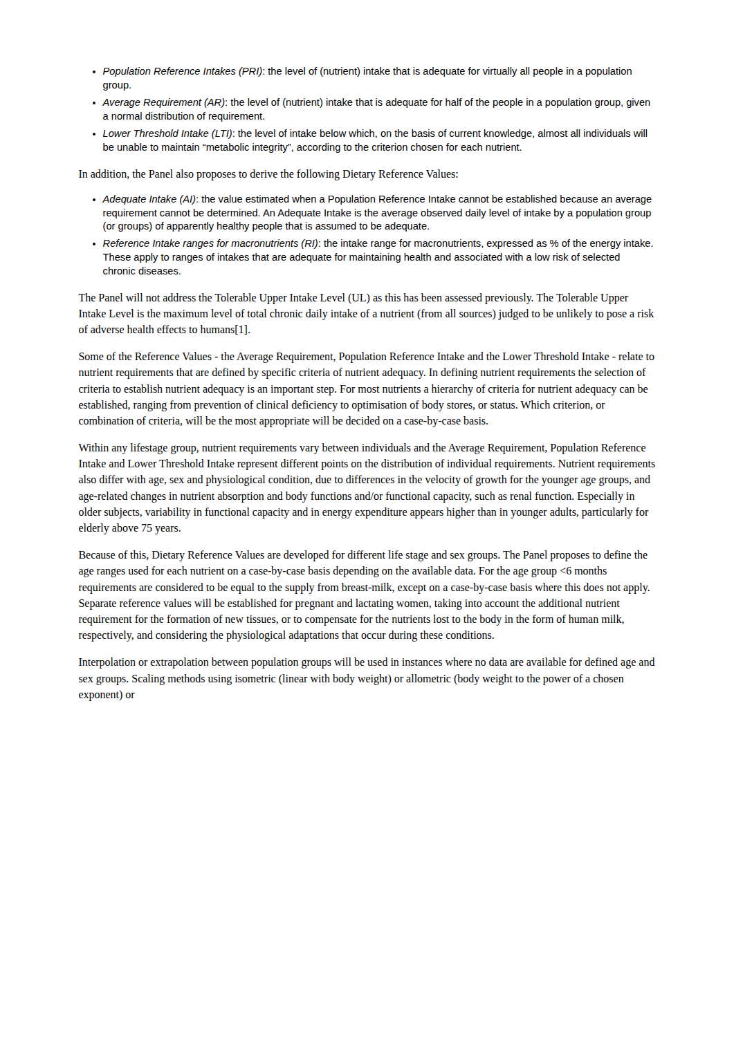Population Reference Intakes (PRI): the level of (nutrient) intake that is adequate for virtually all people in a population group.
Average Requirement (AR): the level of (nutrient) intake that is adequate for half of the people in a population group, given a normal distribution of requirement.
Lower Threshold Intake (LTI): the level of intake below which, on the basis of current knowledge, almost all individuals will be unable to maintain “metabolic integrity”, according to the criterion chosen for each nutrient.
In addition, the Panel also proposes to derive the following Dietary Reference Values:
Adequate Intake (AI): the value estimated when a Population Reference Intake cannot be established because an average requirement cannot be determined. An Adequate Intake is the average observed daily level of intake by a population group (or groups) of apparently healthy people that is assumed to be adequate.
Reference Intake ranges for macronutrients (RI): the intake range for macronutrients, expressed as % of the energy intake. These apply to ranges of intakes that are adequate for maintaining health and associated with a low risk of selected chronic diseases.
The Panel will not address the Tolerable Upper Intake Level (UL) as this has been assessed previously. The Tolerable Upper Intake Level is the maximum level of total chronic daily intake of a nutrient (from all sources) judged to be unlikely to pose a risk of adverse health effects to humans[1].
Some of the Reference Values - the Average Requirement, Population Reference Intake and the Lower Threshold Intake - relate to nutrient requirements that are defined by specific criteria of nutrient adequacy. In defining nutrient requirements the selection of criteria to establish nutrient adequacy is an important step. For most nutrients a hierarchy of criteria for nutrient adequacy can be established, ranging from prevention of clinical deficiency to optimisation of body stores, or status. Which criterion, or combination of criteria, will be the most appropriate will be decided on a case-by-case basis.
Within any lifestage group, nutrient requirements vary between individuals and the Average Requirement, Population Reference Intake and Lower Threshold Intake represent different points on the distribution of individual requirements. Nutrient requirements also differ with age, sex and physiological condition, due to differences in the velocity of growth for the younger age groups, and age-related changes in nutrient absorption and body functions and/or functional capacity, such as renal function. Especially in older subjects, variability in functional capacity and in energy expenditure appears higher than in younger adults, particularly for elderly above 75 years.
Because of this, Dietary Reference Values are developed for different life stage and sex groups. The Panel proposes to define the age ranges used for each nutrient on a case-by-case basis depending on the available data. For the age group <6 months requirements are considered to be equal to the supply from breast-milk, except on a case-by-case basis where this does not apply. Separate reference values will be established for pregnant and lactating women, taking into account the additional nutrient requirement for the formation of new tissues, or to compensate for the nutrients lost to the body in the form of human milk, respectively, and considering the physiological adaptations that occur during these conditions.
Interpolation or extrapolation between population groups will be used in instances where no data are available for defined age and sex groups. Scaling methods using isometric (linear with body weight) or allometric (body weight to the power of a chosen exponent) or